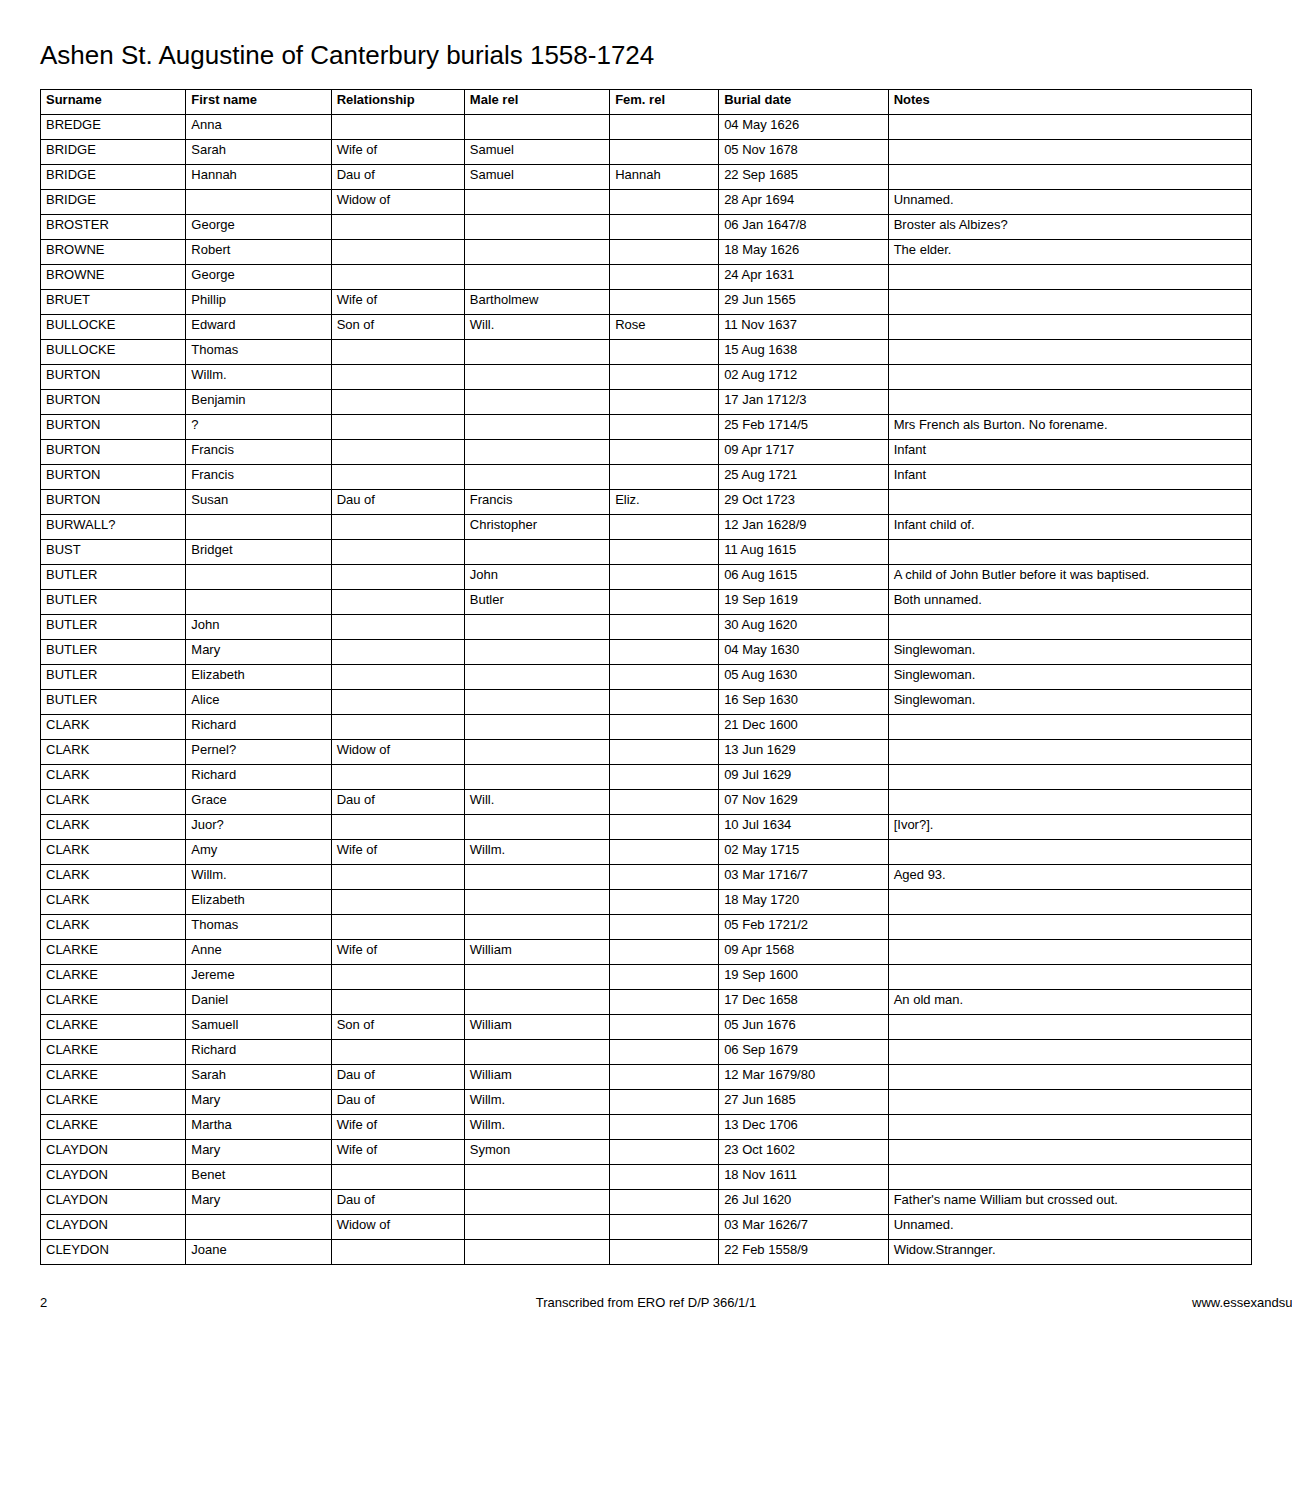Ashen St. Augustine of Canterbury burials 1558-1724
| Surname | First name | Relationship | Male rel | Fem. rel | Burial date | Notes |
| --- | --- | --- | --- | --- | --- | --- |
| BREDGE | Anna | | | | 04 May 1626 | |
| BRIDGE | Sarah | Wife of | Samuel | | 05 Nov 1678 | |
| BRIDGE | Hannah | Dau of | Samuel | Hannah | 22 Sep 1685 | |
| BRIDGE | | Widow of | | | 28 Apr 1694 | Unnamed. |
| BROSTER | George | | | | 06 Jan 1647/8 | Broster als Albizes? |
| BROWNE | Robert | | | | 18 May 1626 | The elder. |
| BROWNE | George | | | | 24 Apr 1631 | |
| BRUET | Phillip | Wife of | Bartholmew | | 29 Jun 1565 | |
| BULLOCKE | Edward | Son of | Will. | Rose | 11 Nov 1637 | |
| BULLOCKE | Thomas | | | | 15 Aug 1638 | |
| BURTON | Willm. | | | | 02 Aug 1712 | |
| BURTON | Benjamin | | | | 17 Jan 1712/3 | |
| BURTON | ? | | | | 25 Feb 1714/5 | Mrs French als Burton. No forename. |
| BURTON | Francis | | | | 09 Apr 1717 | Infant |
| BURTON | Francis | | | | 25 Aug 1721 | Infant |
| BURTON | Susan | Dau of | Francis | Eliz. | 29 Oct 1723 | |
| BURWALL? | | | Christopher | | 12 Jan 1628/9 | Infant child of. |
| BUST | Bridget | | | | 11 Aug 1615 | |
| BUTLER | | | John | | 06 Aug 1615 | A child of John Butler before it was baptised. |
| BUTLER | | | Butler | | 19 Sep 1619 | Both unnamed. |
| BUTLER | John | | | | 30 Aug 1620 | |
| BUTLER | Mary | | | | 04 May 1630 | Singlewoman. |
| BUTLER | Elizabeth | | | | 05 Aug 1630 | Singlewoman. |
| BUTLER | Alice | | | | 16 Sep 1630 | Singlewoman. |
| CLARK | Richard | | | | 21 Dec 1600 | |
| CLARK | Pernel? | Widow of | | | 13 Jun 1629 | |
| CLARK | Richard | | | | 09 Jul 1629 | |
| CLARK | Grace | Dau of | Will. | | 07 Nov 1629 | |
| CLARK | Juor? | | | | 10 Jul 1634 | [Ivor?]. |
| CLARK | Amy | Wife of | Willm. | | 02 May 1715 | |
| CLARK | Willm. | | | | 03 Mar 1716/7 | Aged 93. |
| CLARK | Elizabeth | | | | 18 May 1720 | |
| CLARK | Thomas | | | | 05 Feb 1721/2 | |
| CLARKE | Anne | Wife of | William | | 09 Apr 1568 | |
| CLARKE | Jereme | | | | 19 Sep 1600 | |
| CLARKE | Daniel | | | | 17 Dec 1658 | An old man. |
| CLARKE | Samuell | Son of | William | | 05 Jun 1676 | |
| CLARKE | Richard | | | | 06 Sep 1679 | |
| CLARKE | Sarah | Dau of | William | | 12 Mar 1679/80 | |
| CLARKE | Mary | Dau of | Willm. | | 27 Jun 1685 | |
| CLARKE | Martha | Wife of | Willm. | | 13 Dec 1706 | |
| CLAYDON | Mary | Wife of | Symon | | 23 Oct 1602 | |
| CLAYDON | Benet | | | | 18 Nov 1611 | |
| CLAYDON | Mary | Dau of | | | 26 Jul 1620 | Father's name William but crossed out. |
| CLAYDON | | Widow of | | | 03 Mar 1626/7 | Unnamed. |
| CLEYDON | Joane | | | | 22 Feb 1558/9 | Widow.Strannger. |
2
Transcribed from ERO ref D/P 366/1/1
www.essexandsuffolksurnames.co.uk